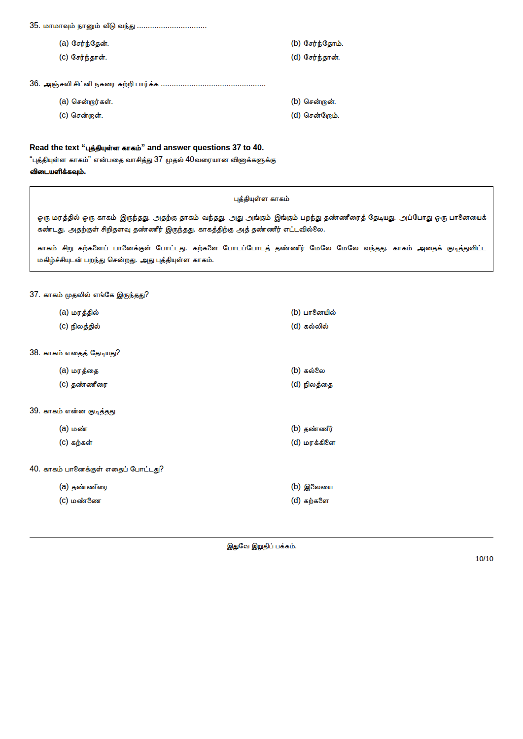35. மாமாவும் நானும் வீடு வந்து ................................
| (a) சேர்ந்தேன். | (b) சேர்ந்தோம். |
| (c) சேர்ந்தாள். | (d) சேர்ந்தான். |
36. அஞ்சலி சிட்னி நகரை சுற்றி பார்க்க ................................................
| (a) சென்றார்கள். | (b) சென்றான். |
| (c) சென்றாள். | (d) சென்றோம். |
Read the text “புத்தியுள்ள காகம்” and answer questions 37 to 40.
“புத்தியுள்ள காகம்” என்பதை வாசித்து 37 முதல் 40வரையான வினாக்களுக்கு
விடையளிக்கவும்.
புத்தியுள்ள காகம்
ஒரு மரத்தில் ஒரு காகம் இருந்தது. அதற்கு தாகம் வந்தது. அது அங்கும் இங்கும் பறந்து தண்ணீரைத் தேடியது. அப்போது ஒரு பானையைக் கண்டது. அதற்குள் சிறிதளவு தண்ணீர் இருந்தது. காகத்திற்கு அத் தண்ணீர் எட்டவில்லை.
காகம் சிறு கற்களைப் பானைக்குள் போட்டது. கற்களை போடப்போடத் தண்ணீர் மேலே மேலே வந்தது. காகம் அதைக் குடித்துவிட்ட மகிழ்ச்சியுடன் பறந்து சென்றது. அது புத்தியுள்ள காகம்.
37. காகம் முதலில் எங்கே இருந்தது?
| (a) மரத்தில் | (b) பானையில் |
| (c) நிலத்தில் | (d) கல்லில் |
38. காகம் எதைத் தேடியது?
| (a) மரத்தை | (b) கல்லை |
| (c) தண்ணீரை | (d) நிலத்தை |
39. காகம் என்ன குடித்தது
| (a) மண் | (b) தண்ணீர் |
| (c) கற்கள் | (d) மரக்கிளை |
40. காகம் பானைக்குள் எதைப் போட்டது?
| (a) தண்ணீரை | (b) இலையை |
| (c) மண்ணை | (d) கற்களை |
இதுவே இறுதிப் பக்கம்.
10/10